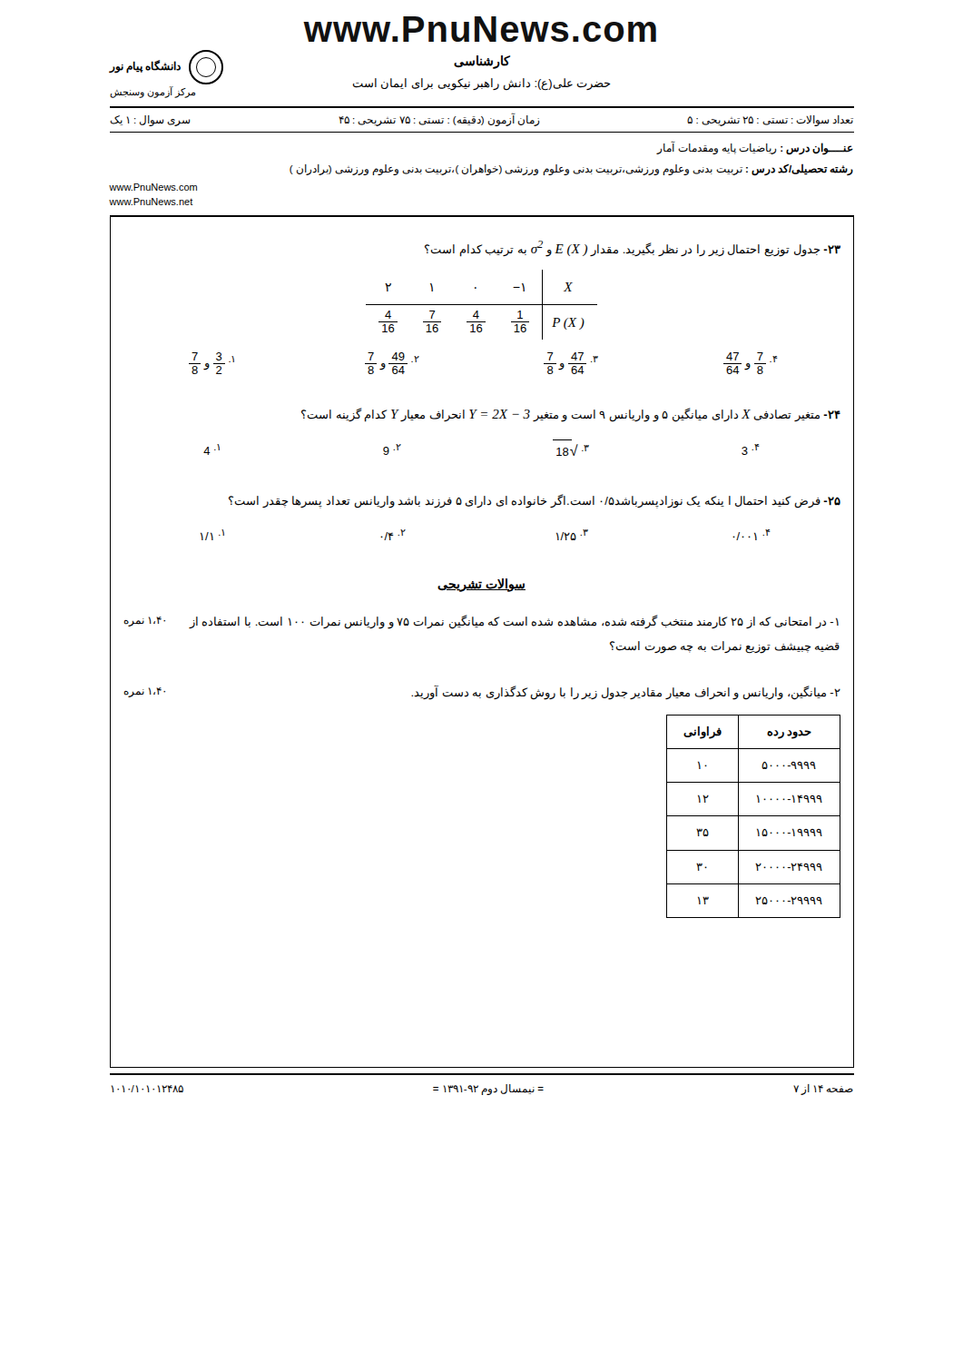www.PnuNews.com
کارشناسی
حضرت علی(ع): دانش راهبر نیکویی برای ایمان است
دانشگاه پیام نور
مرکز آزمون وسنجش
تعداد سوالات : تستی : ۲۵ تشریحی : ۵
زمان آزمون (دقیقه) : تستی : ۷۵ تشریحی : ۴۵
سری سوال : ۱ یک
عنــــوان درس : ریاضیات پایه ومقدمات آمار
رشته تحصیلی/کد درس : تربیت بدنی وعلوم ورزشی،تربیت بدنی وعلوم ورزشی (خواهران )،تربیت بدنی وعلوم ورزشی (برادران )
www.PnuNews.com
www.PnuNews.net
۲۳- جدول توزیع احتمال زیر را در نظر بگیرید. مقدار E (X ) و σ2 به ترتیب کدام است؟
| ۲ | ۱ | ۰ | −۱ | X |
| 4 16 | 7 16 | 4 16 | 1 16 | P (X ) |
۴. 78 و 4764
۳. 4764 و 78
۲. 4964 و 78
۱. 32 و 78
۲۴- متغیر تصادفی X دارای میانگین ۵ و واریانس ۹ است و متغیر Y = 2X − 3 انحراف معیار Y کدام گزینه است؟
۴. 3
۳. √18
۲. 9
۱. 4
۲۵- فرض کنید احتمال ا ینکه یک نوزادپسرباشد۰/۵ است.اگر خانواده ای دارای ۵ فرزند باشد واریانس تعداد پسرها چقدر است؟
۴. ۰/۰۰۱
۳. ۱/۲۵
۲. ۰/۴
۱. ۱/۱
سوالات تشریحی
۱،۴۰ نمره ۱- در امتحانی که از ۲۵ کارمند منتخب گرفته شده، مشاهده شده است که میانگین نمرات ۷۵ و واریانس نمرات ۱۰۰ است. با استفاده از قضیه چبیشف توزیع نمرات به چه صورت است؟
۱،۴۰ نمره ۲- میانگین، واریانس و انحراف معیار مقادیر جدول زیر را با روش کدگذاری به دست آورید.
| حدود رده | فراوانی |
| --- | --- |
| ۵۰۰۰-۹۹۹۹ | ۱۰ |
| ۱۰۰۰۰-۱۴۹۹۹ | ۱۲ |
| ۱۵۰۰۰-۱۹۹۹۹ | ۳۵ |
| ۲۰۰۰۰-۲۴۹۹۹ | ۳۰ |
| ۲۵۰۰۰-۲۹۹۹۹ | ۱۳ |
صفحه ۱۴ از ۷
= نیمسال دوم ۹۲-۱۳۹۱ =
۱۰۱۰/۱۰۱۰۱۲۴۸۵